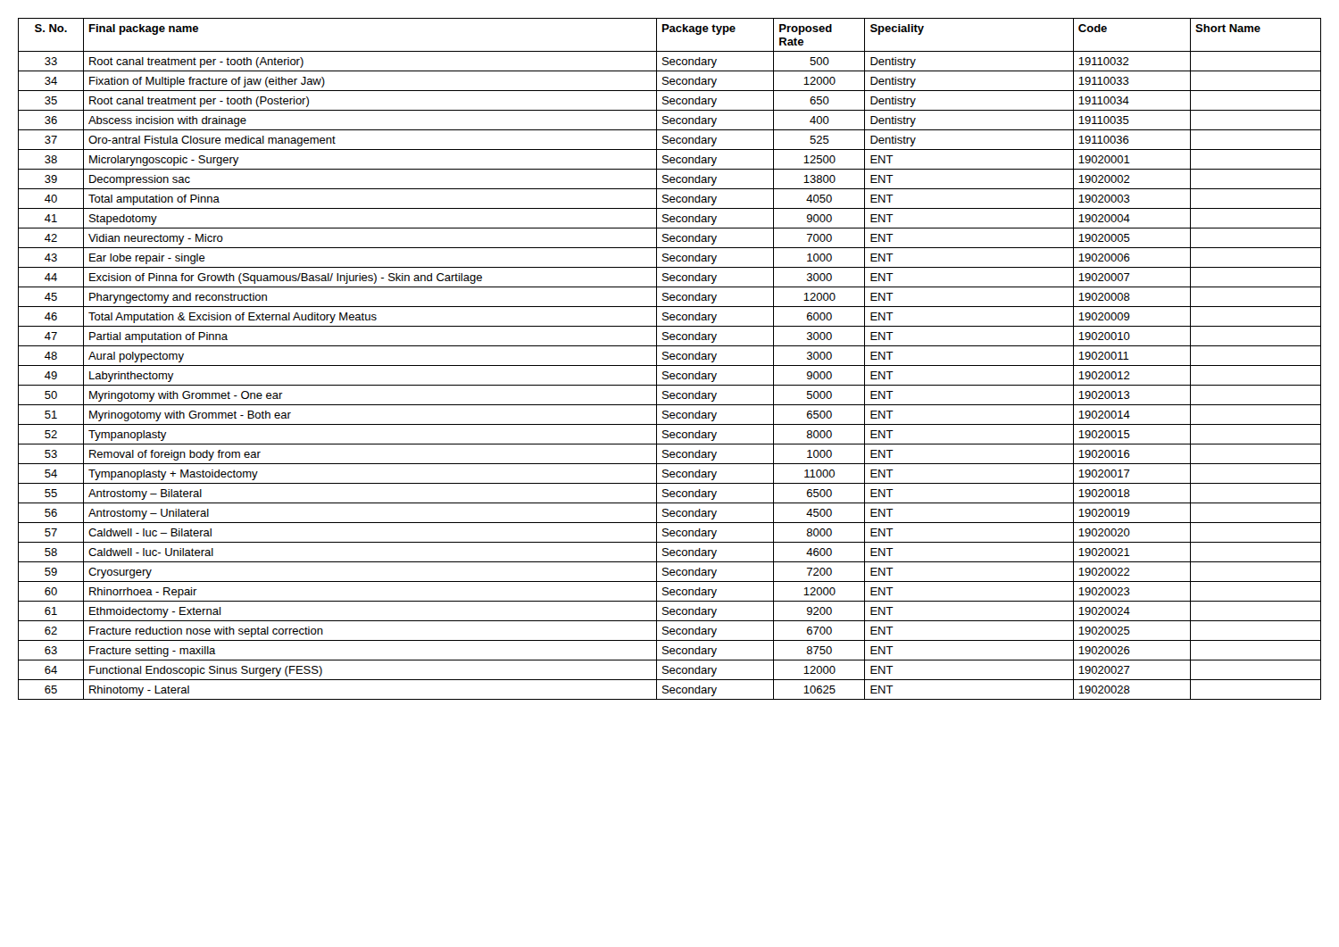Final package list with rates, specialities and codes
| S. No. | Final package name | Package type | Proposed Rate | Speciality | Code | Short Name |
| --- | --- | --- | --- | --- | --- | --- |
| 33 | Root canal treatment per - tooth (Anterior) | Secondary | 500 | Dentistry | 19110032 | |
| 34 | Fixation of Multiple fracture of jaw (either Jaw) | Secondary | 12000 | Dentistry | 19110033 | |
| 35 | Root canal treatment per - tooth (Posterior) | Secondary | 650 | Dentistry | 19110034 | |
| 36 | Abscess incision with drainage | Secondary | 400 | Dentistry | 19110035 | |
| 37 | Oro-antral Fistula Closure medical management | Secondary | 525 | Dentistry | 19110036 | |
| 38 | Microlaryngoscopic - Surgery | Secondary | 12500 | ENT | 19020001 | |
| 39 | Decompression sac | Secondary | 13800 | ENT | 19020002 | |
| 40 | Total amputation of Pinna | Secondary | 4050 | ENT | 19020003 | |
| 41 | Stapedotomy | Secondary | 9000 | ENT | 19020004 | |
| 42 | Vidian neurectomy - Micro | Secondary | 7000 | ENT | 19020005 | |
| 43 | Ear lobe repair - single | Secondary | 1000 | ENT | 19020006 | |
| 44 | Excision of Pinna for Growth (Squamous/Basal/ Injuries) - Skin and Cartilage | Secondary | 3000 | ENT | 19020007 | |
| 45 | Pharyngectomy and reconstruction | Secondary | 12000 | ENT | 19020008 | |
| 46 | Total Amputation & Excision of External Auditory Meatus | Secondary | 6000 | ENT | 19020009 | |
| 47 | Partial amputation of Pinna | Secondary | 3000 | ENT | 19020010 | |
| 48 | Aural polypectomy | Secondary | 3000 | ENT | 19020011 | |
| 49 | Labyrinthectomy | Secondary | 9000 | ENT | 19020012 | |
| 50 | Myringotomy with Grommet - One ear | Secondary | 5000 | ENT | 19020013 | |
| 51 | Myrinogotomy with Grommet - Both ear | Secondary | 6500 | ENT | 19020014 | |
| 52 | Tympanoplasty | Secondary | 8000 | ENT | 19020015 | |
| 53 | Removal of foreign body from ear | Secondary | 1000 | ENT | 19020016 | |
| 54 | Tympanoplasty + Mastoidectomy | Secondary | 11000 | ENT | 19020017 | |
| 55 | Antrostomy – Bilateral | Secondary | 6500 | ENT | 19020018 | |
| 56 | Antrostomy – Unilateral | Secondary | 4500 | ENT | 19020019 | |
| 57 | Caldwell - luc – Bilateral | Secondary | 8000 | ENT | 19020020 | |
| 58 | Caldwell - luc- Unilateral | Secondary | 4600 | ENT | 19020021 | |
| 59 | Cryosurgery | Secondary | 7200 | ENT | 19020022 | |
| 60 | Rhinorrhoea - Repair | Secondary | 12000 | ENT | 19020023 | |
| 61 | Ethmoidectomy - External | Secondary | 9200 | ENT | 19020024 | |
| 62 | Fracture reduction nose with septal correction | Secondary | 6700 | ENT | 19020025 | |
| 63 | Fracture setting - maxilla | Secondary | 8750 | ENT | 19020026 | |
| 64 | Functional Endoscopic Sinus Surgery (FESS) | Secondary | 12000 | ENT | 19020027 | |
| 65 | Rhinotomy - Lateral | Secondary | 10625 | ENT | 19020028 | |